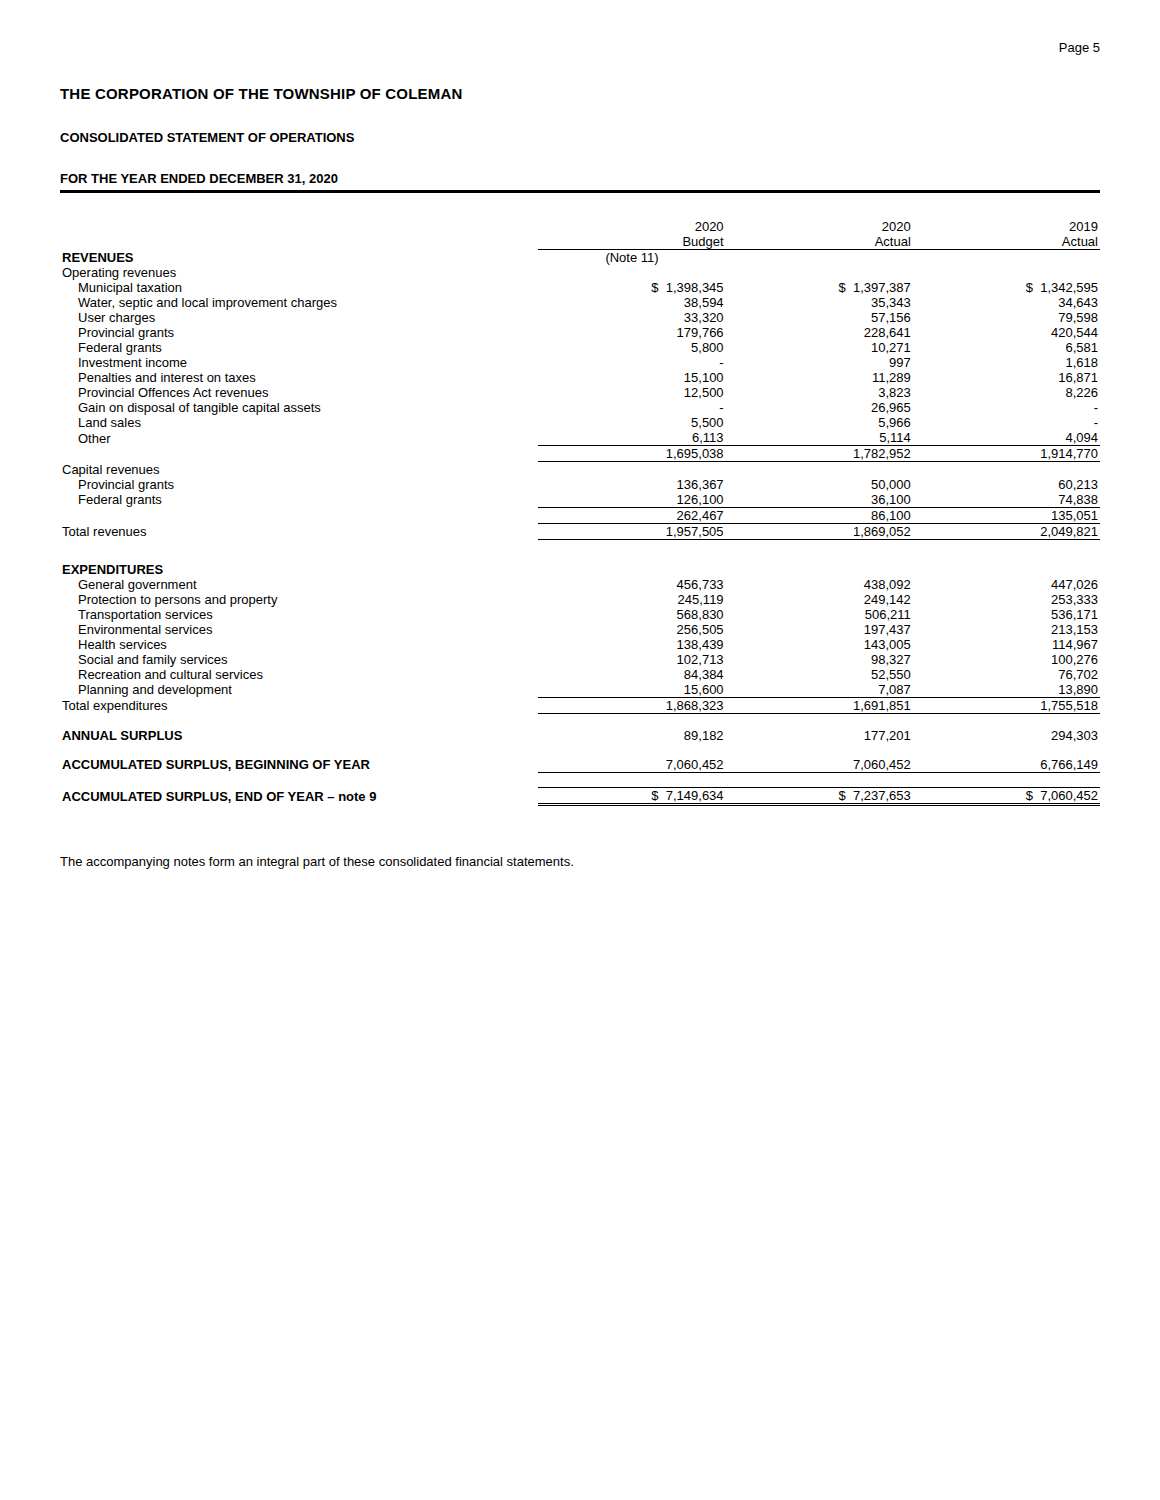Page 5
THE CORPORATION OF THE TOWNSHIP OF COLEMAN
CONSOLIDATED STATEMENT OF OPERATIONS
FOR THE YEAR ENDED DECEMBER 31, 2020
| | 2020 | 2020 | 2019 |
| --- | --- | --- | --- |
| | Budget | Actual | Actual |
| REVENUES | (Note 11) | | |
| Operating revenues | | | |
| Municipal taxation | $ 1,398,345 | $ 1,397,387 | $ 1,342,595 |
| Water, septic and local improvement charges | 38,594 | 35,343 | 34,643 |
| User charges | 33,320 | 57,156 | 79,598 |
| Provincial grants | 179,766 | 228,641 | 420,544 |
| Federal grants | 5,800 | 10,271 | 6,581 |
| Investment income | - | 997 | 1,618 |
| Penalties and interest on taxes | 15,100 | 11,289 | 16,871 |
| Provincial Offences Act revenues | 12,500 | 3,823 | 8,226 |
| Gain on disposal of tangible capital assets | - | 26,965 | - |
| Land sales | 5,500 | 5,966 | - |
| Other | 6,113 | 5,114 | 4,094 |
| | 1,695,038 | 1,782,952 | 1,914,770 |
| Capital revenues | | | |
| Provincial grants | 136,367 | 50,000 | 60,213 |
| Federal grants | 126,100 | 36,100 | 74,838 |
| | 262,467 | 86,100 | 135,051 |
| Total revenues | 1,957,505 | 1,869,052 | 2,049,821 |
| EXPENDITURES | | | |
| General government | 456,733 | 438,092 | 447,026 |
| Protection to persons and property | 245,119 | 249,142 | 253,333 |
| Transportation services | 568,830 | 506,211 | 536,171 |
| Environmental services | 256,505 | 197,437 | 213,153 |
| Health services | 138,439 | 143,005 | 114,967 |
| Social and family services | 102,713 | 98,327 | 100,276 |
| Recreation and cultural services | 84,384 | 52,550 | 76,702 |
| Planning and development | 15,600 | 7,087 | 13,890 |
| Total expenditures | 1,868,323 | 1,691,851 | 1,755,518 |
| ANNUAL SURPLUS | 89,182 | 177,201 | 294,303 |
| ACCUMULATED SURPLUS, BEGINNING OF YEAR | 7,060,452 | 7,060,452 | 6,766,149 |
| ACCUMULATED SURPLUS, END OF YEAR – note 9 | $ 7,149,634 | $ 7,237,653 | $ 7,060,452 |
The accompanying notes form an integral part of these consolidated financial statements.